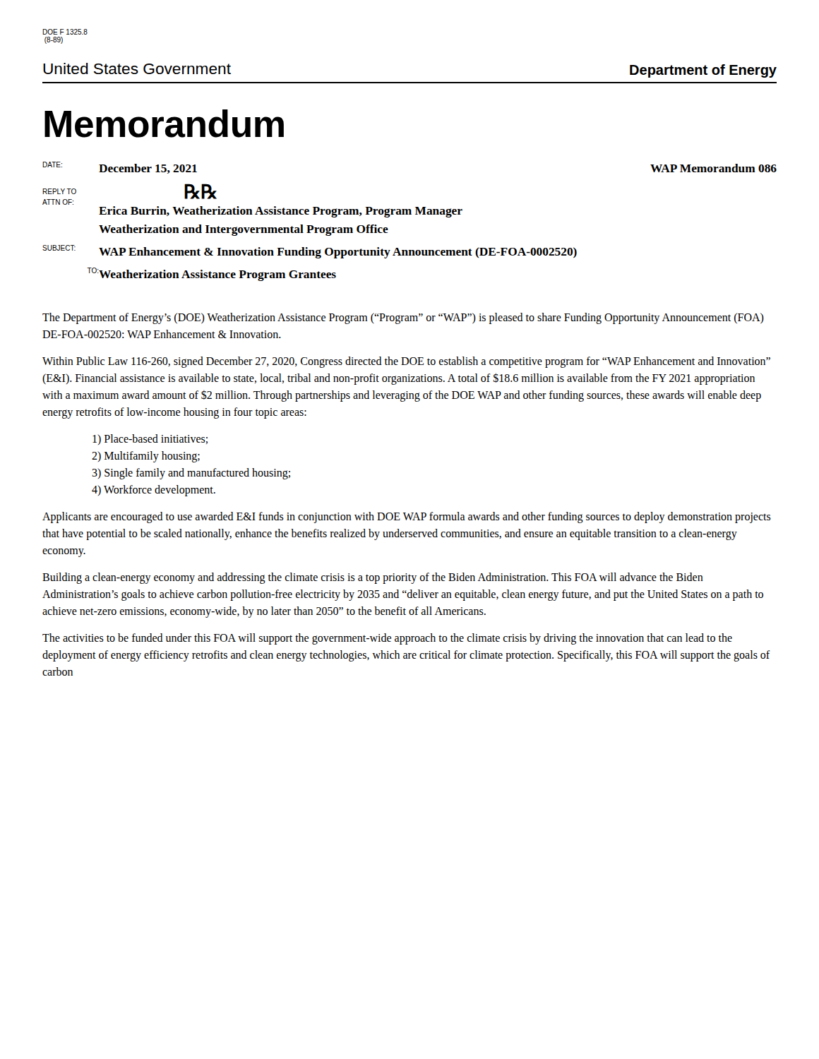DOE F 1325.8
(8-89)
United States Government
Department of Energy
Memorandum
| Date: | December 15, 2021 | WAP Memorandum 086 |
| Reply to Attn of: | ℞℞ Erica Burrin, Weatherization Assistance Program, Program Manager Weatherization and Intergovernmental Program Office |
| Subject: | WAP Enhancement & Innovation Funding Opportunity Announcement (DE-FOA-0002520) |
| To: | Weatherization Assistance Program Grantees |
The Department of Energy’s (DOE) Weatherization Assistance Program (“Program” or “WAP”) is pleased to share Funding Opportunity Announcement (FOA) DE-FOA-002520: WAP Enhancement & Innovation.
Within Public Law 116-260, signed December 27, 2020, Congress directed the DOE to establish a competitive program for “WAP Enhancement and Innovation” (E&I). Financial assistance is available to state, local, tribal and non-profit organizations. A total of $18.6 million is available from the FY 2021 appropriation with a maximum award amount of $2 million. Through partnerships and leveraging of the DOE WAP and other funding sources, these awards will enable deep energy retrofits of low-income housing in four topic areas:
1) Place-based initiatives;
2) Multifamily housing;
3) Single family and manufactured housing;
4) Workforce development.
Applicants are encouraged to use awarded E&I funds in conjunction with DOE WAP formula awards and other funding sources to deploy demonstration projects that have potential to be scaled nationally, enhance the benefits realized by underserved communities, and ensure an equitable transition to a clean-energy economy.
Building a clean-energy economy and addressing the climate crisis is a top priority of the Biden Administration. This FOA will advance the Biden Administration’s goals to achieve carbon pollution-free electricity by 2035 and “deliver an equitable, clean energy future, and put the United States on a path to achieve net-zero emissions, economy-wide, by no later than 2050” to the benefit of all Americans.
The activities to be funded under this FOA will support the government-wide approach to the climate crisis by driving the innovation that can lead to the deployment of energy efficiency retrofits and clean energy technologies, which are critical for climate protection. Specifically, this FOA will support the goals of carbon